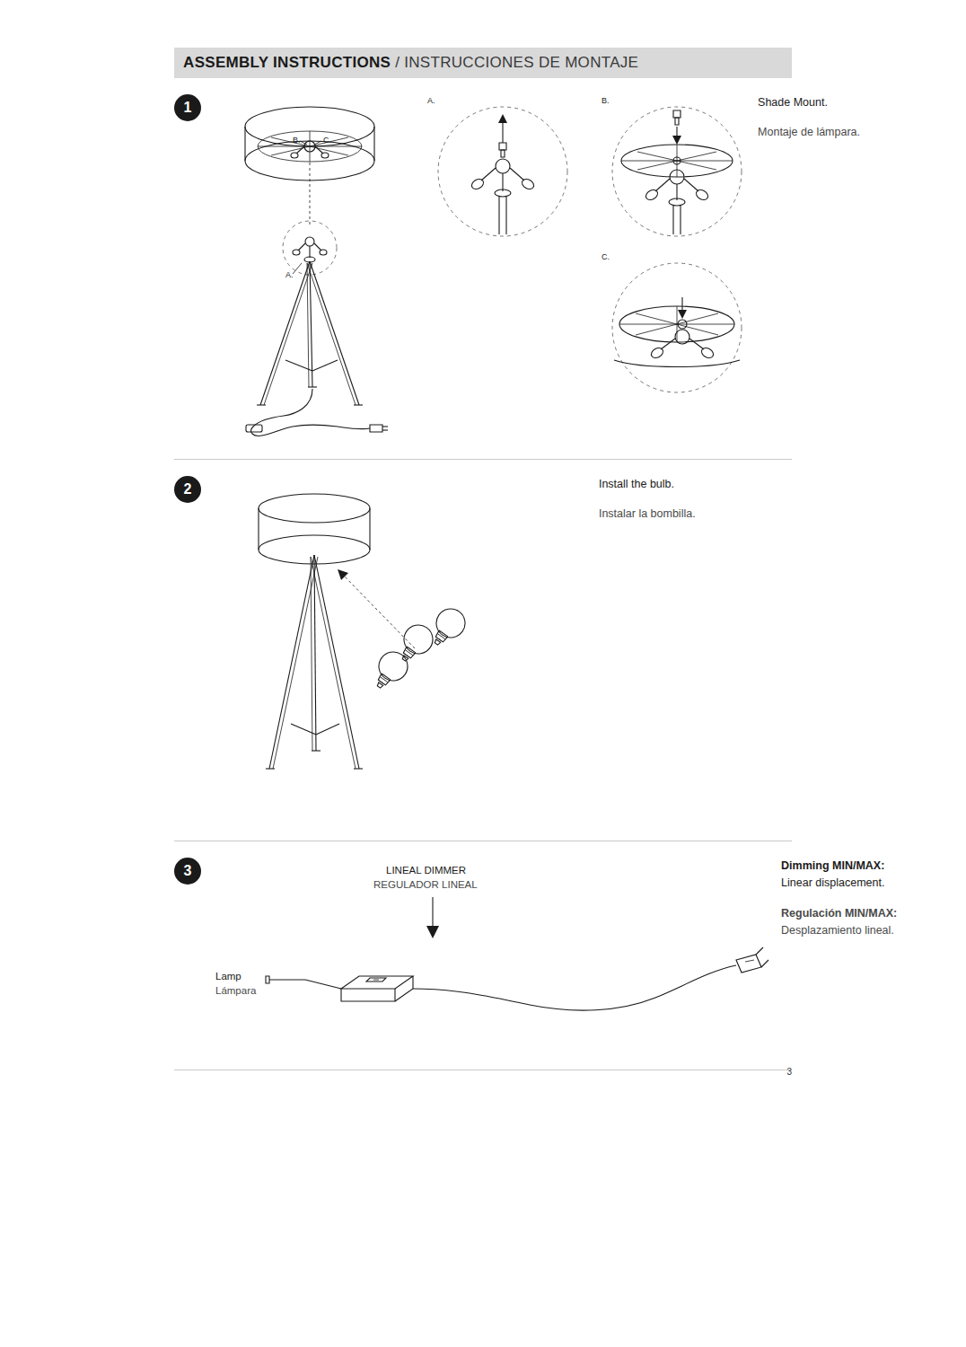ASSEMBLY INSTRUCTIONS / INSTRUCCIONES DE MONTAJE
1
B. C. A.
A. B.
C.
Shade Mount.
Montaje de lámpara.
2
Install the bulb.
Instalar la bombilla.
3
LINEAL DIMMER REGULADOR LINEAL Lamp Lámpara
Dimming MIN/MAX:
Linear displacement.
Regulación MIN/MAX:
Desplazamiento lineal.
3